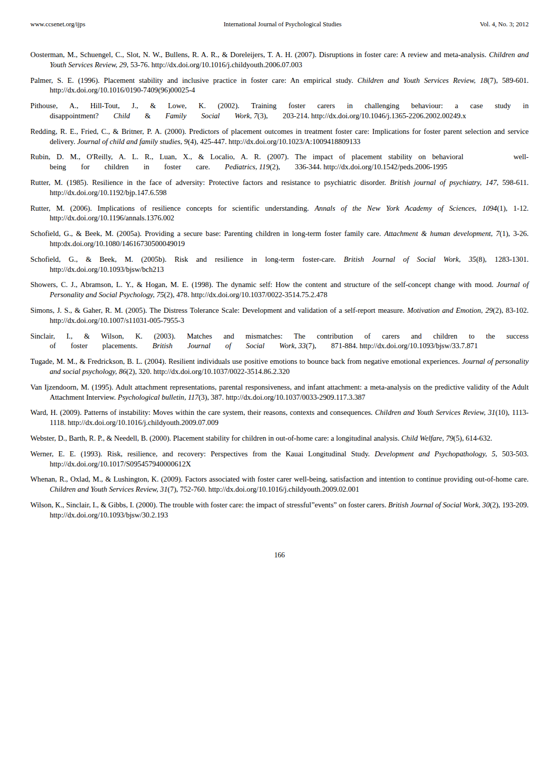www.ccsenet.org/ijps International Journal of Psychological Studies Vol. 4, No. 3; 2012
Oosterman, M., Schuengel, C., Slot, N. W., Bullens, R. A. R., & Doreleijers, T. A. H. (2007). Disruptions in foster care: A review and meta-analysis. Children and Youth Services Review, 29, 53-76. http://dx.doi.org/10.1016/j.childyouth.2006.07.003
Palmer, S. E. (1996). Placement stability and inclusive practice in foster care: An empirical study. Children and Youth Services Review, 18(7), 589-601. http://dx.doi.org/10.1016/0190-7409(96)00025-4
Pithouse, A., Hill-Tout, J., & Lowe, K. (2002). Training foster carers in challenging behaviour: a case study in disappointment? Child & Family Social Work, 7(3), 203-214. http://dx.doi.org/10.1046/j.1365-2206.2002.00249.x
Redding, R. E., Fried, C., & Britner, P. A. (2000). Predictors of placement outcomes in treatment foster care: Implications for foster parent selection and service delivery. Journal of child and family studies, 9(4), 425-447. http://dx.doi.org/10.1023/A:1009418809133
Rubin, D. M., O'Reilly, A. L. R., Luan, X., & Localio, A. R. (2007). The impact of placement stability on behavioral well-being for children in foster care. Pediatrics, 119(2), 336-344. http://dx.doi.org/10.1542/peds.2006-1995
Rutter, M. (1985). Resilience in the face of adversity: Protective factors and resistance to psychiatric disorder. British journal of psychiatry, 147, 598-611. http://dx.doi.org/10.1192/bjp.147.6.598
Rutter, M. (2006). Implications of resilience concepts for scientific understanding. Annals of the New York Academy of Sciences, 1094(1), 1-12. http://dx.doi.org/10.1196/annals.1376.002
Schofield, G., & Beek, M. (2005a). Providing a secure base: Parenting children in long-term foster family care. Attachment & human development, 7(1), 3-26. http:dx.doi.org/10.1080/14616730500049019
Schofield, G., & Beek, M. (2005b). Risk and resilience in long-term foster-care. British Journal of Social Work, 35(8), 1283-1301. http://dx.doi.org/10.1093/bjsw/bch213
Showers, C. J., Abramson, L. Y., & Hogan, M. E. (1998). The dynamic self: How the content and structure of the self-concept change with mood. Journal of Personality and Social Psychology, 75(2), 478. http://dx.doi.org/10.1037/0022-3514.75.2.478
Simons, J. S., & Gaher, R. M. (2005). The Distress Tolerance Scale: Development and validation of a self-report measure. Motivation and Emotion, 29(2), 83-102. http://dx.doi.org/10.1007/s11031-005-7955-3
Sinclair, I., & Wilson, K. (2003). Matches and mismatches: The contribution of carers and children to the success of foster placements. British Journal of Social Work, 33(7), 871-884. http://dx.doi.org/10.1093/bjsw/33.7.871
Tugade, M. M., & Fredrickson, B. L. (2004). Resilient individuals use positive emotions to bounce back from negative emotional experiences. Journal of personality and social psychology, 86(2), 320. http://dx.doi.org/10.1037/0022-3514.86.2.320
Van Ijzendoorn, M. (1995). Adult attachment representations, parental responsiveness, and infant attachment: a meta-analysis on the predictive validity of the Adult Attachment Interview. Psychological bulletin, 117(3), 387. http://dx.doi.org/10.1037/0033-2909.117.3.387
Ward, H. (2009). Patterns of instability: Moves within the care system, their reasons, contexts and consequences. Children and Youth Services Review, 31(10), 1113-1118. http://dx.doi.org/10.1016/j.childyouth.2009.07.009
Webster, D., Barth, R. P., & Needell, B. (2000). Placement stability for children in out-of-home care: a longitudinal analysis. Child Welfare, 79(5), 614-632.
Werner, E. E. (1993). Risk, resilience, and recovery: Perspectives from the Kauai Longitudinal Study. Development and Psychopathology, 5, 503-503. http://dx.doi.org/10.1017/S095457940000612X
Whenan, R., Oxlad, M., & Lushington, K. (2009). Factors associated with foster carer well-being, satisfaction and intention to continue providing out-of-home care. Children and Youth Services Review, 31(7), 752-760. http://dx.doi.org/10.1016/j.childyouth.2009.02.001
Wilson, K., Sinclair, I., & Gibbs, I. (2000). The trouble with foster care: the impact of stressful”events” on foster carers. British Journal of Social Work, 30(2), 193-209. http://dx.doi.org/10.1093/bjsw/30.2.193
166